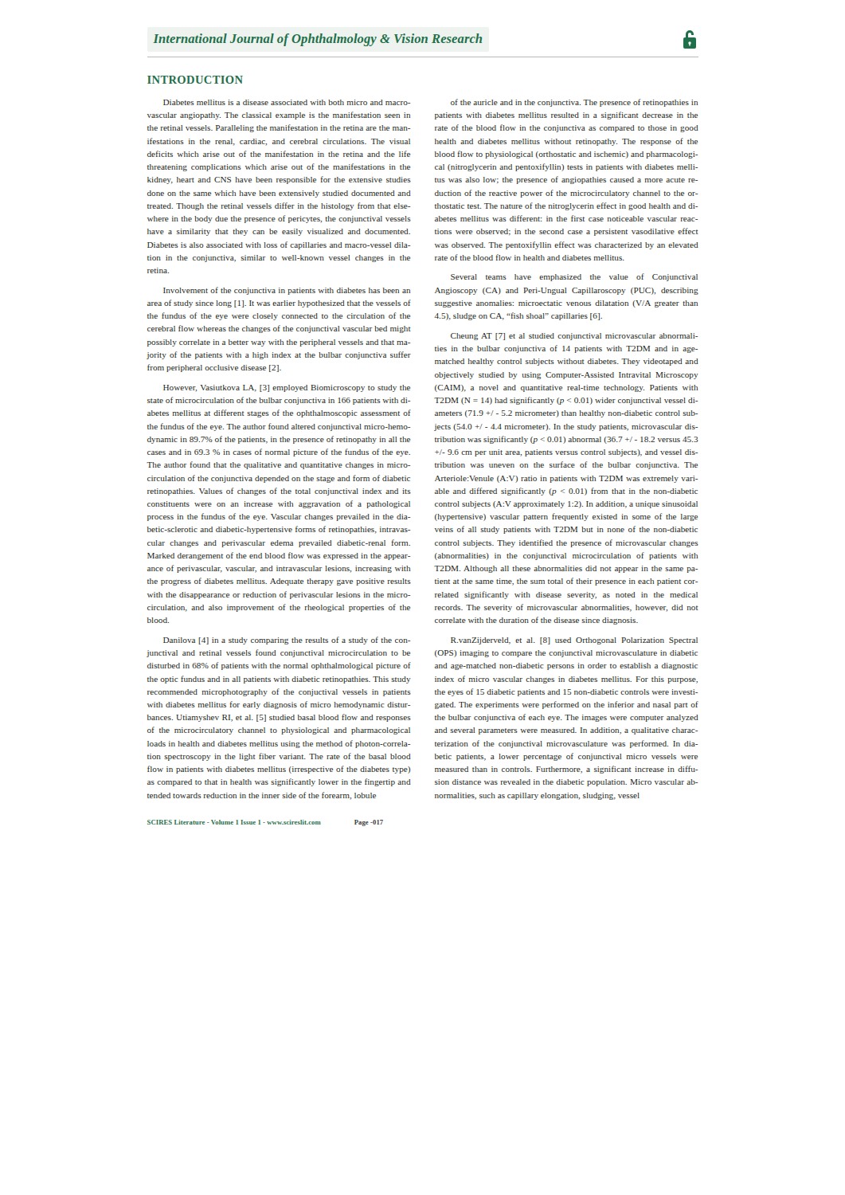International Journal of Ophthalmology & Vision Research
INTRODUCTION
Diabetes mellitus is a disease associated with both micro and macro-vascular angiopathy. The classical example is the manifestation seen in the retinal vessels. Paralleling the manifestation in the retina are the manifestations in the renal, cardiac, and cerebral circulations. The visual deficits which arise out of the manifestation in the retina and the life threatening complications which arise out of the manifestations in the kidney, heart and CNS have been responsible for the extensive studies done on the same which have been extensively studied documented and treated. Though the retinal vessels differ in the histology from that elsewhere in the body due the presence of pericytes, the conjunctival vessels have a similarity that they can be easily visualized and documented. Diabetes is also associated with loss of capillaries and macro-vessel dilation in the conjunctiva, similar to well-known vessel changes in the retina.
Involvement of the conjunctiva in patients with diabetes has been an area of study since long [1]. It was earlier hypothesized that the vessels of the fundus of the eye were closely connected to the circulation of the cerebral flow whereas the changes of the conjunctival vascular bed might possibly correlate in a better way with the peripheral vessels and that majority of the patients with a high index at the bulbar conjunctiva suffer from peripheral occlusive disease [2].
However, Vasiutkova LA, [3] employed Biomicroscopy to study the state of microcirculation of the bulbar conjunctiva in 166 patients with diabetes mellitus at different stages of the ophthalmoscopic assessment of the fundus of the eye. The author found altered conjunctival micro-hemodynamic in 89.7% of the patients, in the presence of retinopathy in all the cases and in 69.3 % in cases of normal picture of the fundus of the eye. The author found that the qualitative and quantitative changes in microcirculation of the conjunctiva depended on the stage and form of diabetic retinopathies. Values of changes of the total conjunctival index and its constituents were on an increase with aggravation of a pathological process in the fundus of the eye. Vascular changes prevailed in the diabetic-sclerotic and diabetic-hypertensive forms of retinopathies, intravascular changes and perivascular edema prevailed diabetic-renal form. Marked derangement of the end blood flow was expressed in the appearance of perivascular, vascular, and intravascular lesions, increasing with the progress of diabetes mellitus. Adequate therapy gave positive results with the disappearance or reduction of perivascular lesions in the microcirculation, and also improvement of the rheological properties of the blood.
Danilova [4] in a study comparing the results of a study of the conjunctival and retinal vessels found conjunctival microcirculation to be disturbed in 68% of patients with the normal ophthalmological picture of the optic fundus and in all patients with diabetic retinopathies. This study recommended microphotography of the conjuctival vessels in patients with diabetes mellitus for early diagnosis of micro hemodynamic disturbances. Utiamyshev RI, et al. [5] studied basal blood flow and responses of the microcirculatory channel to physiological and pharmacological loads in health and diabetes mellitus using the method of photon-correlation spectroscopy in the light fiber variant. The rate of the basal blood flow in patients with diabetes mellitus (irrespective of the diabetes type) as compared to that in health was significantly lower in the fingertip and tended towards reduction in the inner side of the forearm, lobule
of the auricle and in the conjunctiva. The presence of retinopathies in patients with diabetes mellitus resulted in a significant decrease in the rate of the blood flow in the conjunctiva as compared to those in good health and diabetes mellitus without retinopathy. The response of the blood flow to physiological (orthostatic and ischemic) and pharmacological (nitroglycerin and pentoxifyllin) tests in patients with diabetes mellitus was also low; the presence of angiopathies caused a more acute reduction of the reactive power of the microcirculatory channel to the orthostatic test. The nature of the nitroglycerin effect in good health and diabetes mellitus was different: in the first case noticeable vascular reactions were observed; in the second case a persistent vasodilative effect was observed. The pentoxifyllin effect was characterized by an elevated rate of the blood flow in health and diabetes mellitus.
Several teams have emphasized the value of Conjunctival Angioscopy (CA) and Peri-Ungual Capillaroscopy (PUC), describing suggestive anomalies: microectatic venous dilatation (V/A greater than 4.5), sludge on CA, “fish shoal” capillaries [6].
Cheung AT [7] et al studied conjunctival microvascular abnormalities in the bulbar conjunctiva of 14 patients with T2DM and in age-matched healthy control subjects without diabetes. They videotaped and objectively studied by using Computer-Assisted Intravital Microscopy (CAIM), a novel and quantitative real-time technology. Patients with T2DM (N = 14) had significantly (p < 0.01) wider conjunctival vessel diameters (71.9 +/ - 5.2 micrometer) than healthy non-diabetic control subjects (54.0 +/ - 4.4 micrometer). In the study patients, microvascular distribution was significantly (p < 0.01) abnormal (36.7 +/ - 18.2 versus 45.3 +/- 9.6 cm per unit area, patients versus control subjects), and vessel distribution was uneven on the surface of the bulbar conjunctiva. The Arteriole:Venule (A:V) ratio in patients with T2DM was extremely variable and differed significantly (p < 0.01) from that in the non-diabetic control subjects (A:V approximately 1:2). In addition, a unique sinusoidal (hypertensive) vascular pattern frequently existed in some of the large veins of all study patients with T2DM but in none of the non-diabetic control subjects. They identified the presence of microvascular changes (abnormalities) in the conjunctival microcirculation of patients with T2DM. Although all these abnormalities did not appear in the same patient at the same time, the sum total of their presence in each patient correlated significantly with disease severity, as noted in the medical records. The severity of microvascular abnormalities, however, did not correlate with the duration of the disease since diagnosis.
R.vanZijderveld, et al. [8] used Orthogonal Polarization Spectral (OPS) imaging to compare the conjunctival microvasculature in diabetic and age-matched non-diabetic persons in order to establish a diagnostic index of micro vascular changes in diabetes mellitus. For this purpose, the eyes of 15 diabetic patients and 15 non-diabetic controls were investigated. The experiments were performed on the inferior and nasal part of the bulbar conjunctiva of each eye. The images were computer analyzed and several parameters were measured. In addition, a qualitative characterization of the conjunctival microvasculature was performed. In diabetic patients, a lower percentage of conjunctival micro vessels were measured than in controls. Furthermore, a significant increase in diffusion distance was revealed in the diabetic population. Micro vascular abnormalities, such as capillary elongation, sludging, vessel
SCIRES Literature - Volume 1 Issue 1 - www.scireslit.com Page -017